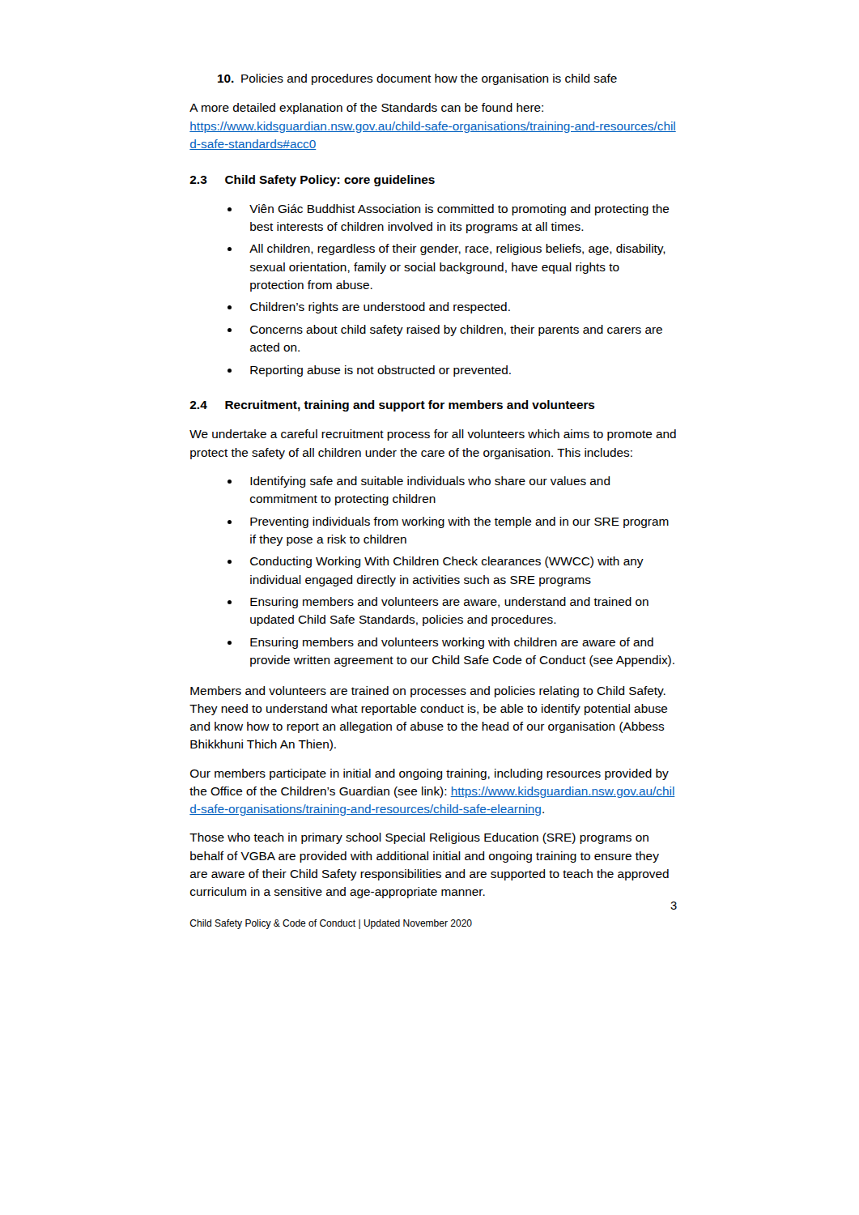10. Policies and procedures document how the organisation is child safe
A more detailed explanation of the Standards can be found here:
https://www.kidsguardian.nsw.gov.au/child-safe-organisations/training-and-resources/child-safe-standards#acc0
2.3 Child Safety Policy: core guidelines
Viên Giác Buddhist Association is committed to promoting and protecting the best interests of children involved in its programs at all times.
All children, regardless of their gender, race, religious beliefs, age, disability, sexual orientation, family or social background, have equal rights to protection from abuse.
Children’s rights are understood and respected.
Concerns about child safety raised by children, their parents and carers are acted on.
Reporting abuse is not obstructed or prevented.
2.4 Recruitment, training and support for members and volunteers
We undertake a careful recruitment process for all volunteers which aims to promote and protect the safety of all children under the care of the organisation. This includes:
Identifying safe and suitable individuals who share our values and commitment to protecting children
Preventing individuals from working with the temple and in our SRE program if they pose a risk to children
Conducting Working With Children Check clearances (WWCC) with any individual engaged directly in activities such as SRE programs
Ensuring members and volunteers are aware, understand and trained on updated Child Safe Standards, policies and procedures.
Ensuring members and volunteers working with children are aware of and provide written agreement to our Child Safe Code of Conduct (see Appendix).
Members and volunteers are trained on processes and policies relating to Child Safety. They need to understand what reportable conduct is, be able to identify potential abuse and know how to report an allegation of abuse to the head of our organisation (Abbess Bhikkhuni Thich An Thien).
Our members participate in initial and ongoing training, including resources provided by the Office of the Children’s Guardian (see link): https://www.kidsguardian.nsw.gov.au/child-safe-organisations/training-and-resources/child-safe-elearning.
Those who teach in primary school Special Religious Education (SRE) programs on behalf of VGBA are provided with additional initial and ongoing training to ensure they are aware of their Child Safety responsibilities and are supported to teach the approved curriculum in a sensitive and age-appropriate manner.
3 Child Safety Policy & Code of Conduct | Updated November 2020